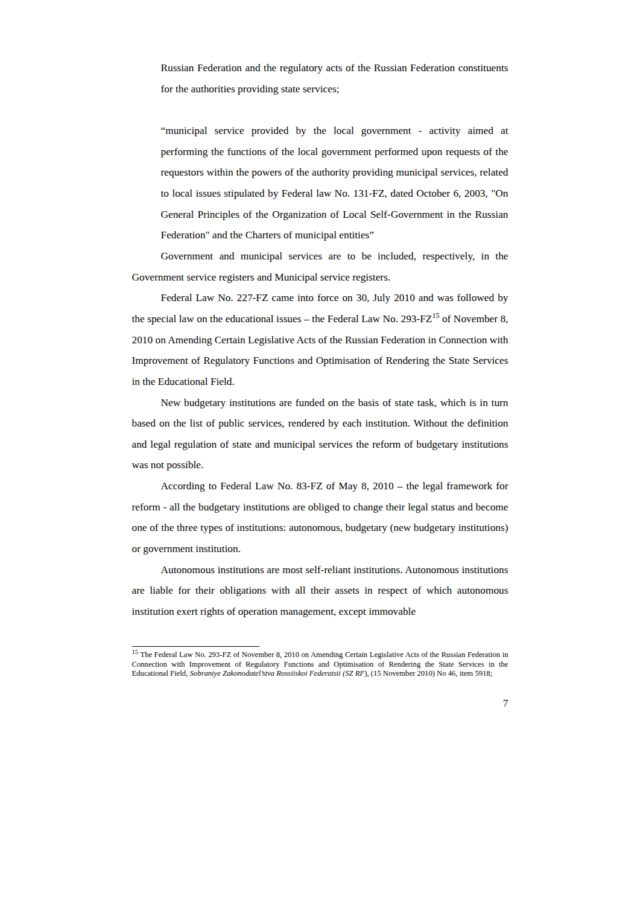Russian Federation and the regulatory acts of the Russian Federation constituents for the authorities providing state services;
“municipal service provided by the local government - activity aimed at performing the functions of the local government performed upon requests of the requestors within the powers of the authority providing municipal services, related to local issues stipulated by Federal law No. 131-FZ, dated October 6, 2003, "On General Principles of the Organization of Local Self-Government in the Russian Federation" and the Charters of municipal entities”
Government and municipal services are to be included, respectively, in the Government service registers and Municipal service registers.
Federal Law No. 227-FZ came into force on 30, July 2010 and was followed by the special law on the educational issues – the Federal Law No. 293-FZ15 of November 8, 2010 on Amending Certain Legislative Acts of the Russian Federation in Connection with Improvement of Regulatory Functions and Optimisation of Rendering the State Services in the Educational Field.
New budgetary institutions are funded on the basis of state task, which is in turn based on the list of public services, rendered by each institution. Without the definition and legal regulation of state and municipal services the reform of budgetary institutions was not possible.
According to Federal Law No. 83-FZ of May 8, 2010 – the legal framework for reform - all the budgetary institutions are obliged to change their legal status and become one of the three types of institutions: autonomous, budgetary (new budgetary institutions) or government institution.
Autonomous institutions are most self-reliant institutions. Autonomous institutions are liable for their obligations with all their assets in respect of which autonomous institution exert rights of operation management, except immovable
15 The Federal Law No. 293-FZ of November 8, 2010 on Amending Certain Legislative Acts of the Russian Federation in Connection with Improvement of Regulatory Functions and Optimisation of Rendering the State Services in the Educational Field, Sobraniye Zakonodatel’stva Rossiiskoi Federatsii (SZ RF), (15 November 2010) No 46, item 5918;
7